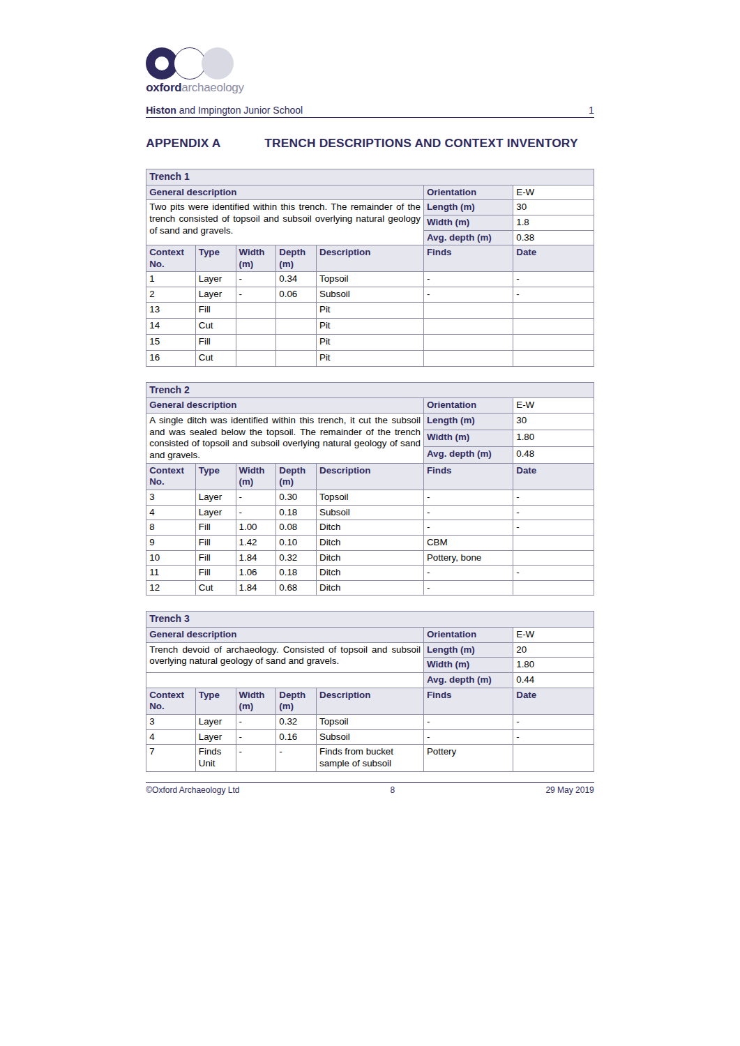oxford archaeology
Histon and Impington Junior School
1
APPENDIX A
TRENCH DESCRIPTIONS AND CONTEXT INVENTORY
| Trench 1 |
| General description | Orientation | E-W |
| Two pits were identified within this trench. The remainder of the trench consisted of topsoil and subsoil overlying natural geology of sand and gravels. | Length (m) | 30 |
| Width (m) | 1.8 |
| Avg. depth (m) | 0.38 |
| Context No. | Type | Width (m) | Depth (m) | Description | Finds | Date |
| 1 | Layer | - | 0.34 | Topsoil | - | - |
| 2 | Layer | - | 0.06 | Subsoil | - | - |
| 13 | Fill | | | Pit | | |
| 14 | Cut | | | Pit | | |
| 15 | Fill | | | Pit | | |
| 16 | Cut | | | Pit | | |
| Trench 2 |
| General description | Orientation | E-W |
| A single ditch was identified within this trench, it cut the subsoil and was sealed below the topsoil. The remainder of the trench consisted of topsoil and subsoil overlying natural geology of sand and gravels. | Length (m) | 30 |
| Width (m) | 1.80 |
| Avg. depth (m) | 0.48 |
| Context No. | Type | Width (m) | Depth (m) | Description | Finds | Date |
| 3 | Layer | - | 0.30 | Topsoil | - | - |
| 4 | Layer | - | 0.18 | Subsoil | - | - |
| 8 | Fill | 1.00 | 0.08 | Ditch | - | - |
| 9 | Fill | 1.42 | 0.10 | Ditch | CBM | |
| 10 | Fill | 1.84 | 0.32 | Ditch | Pottery, bone | |
| 11 | Fill | 1.06 | 0.18 | Ditch | - | - |
| 12 | Cut | 1.84 | 0.68 | Ditch | - | |
| Trench 3 |
| General description | Orientation | E-W |
| Trench devoid of archaeology. Consisted of topsoil and subsoil overlying natural geology of sand and gravels. | Length (m) | 20 |
| Width (m) | 1.80 |
| | Avg. depth (m) | 0.44 |
| Context No. | Type | Width (m) | Depth (m) | Description | Finds | Date |
| 3 | Layer | - | 0.32 | Topsoil | - | - |
| 4 | Layer | - | 0.16 | Subsoil | - | - |
| 7 | Finds Unit | - | - | Finds from bucket sample of subsoil | Pottery | |
©Oxford Archaeology Ltd
8
29 May 2019